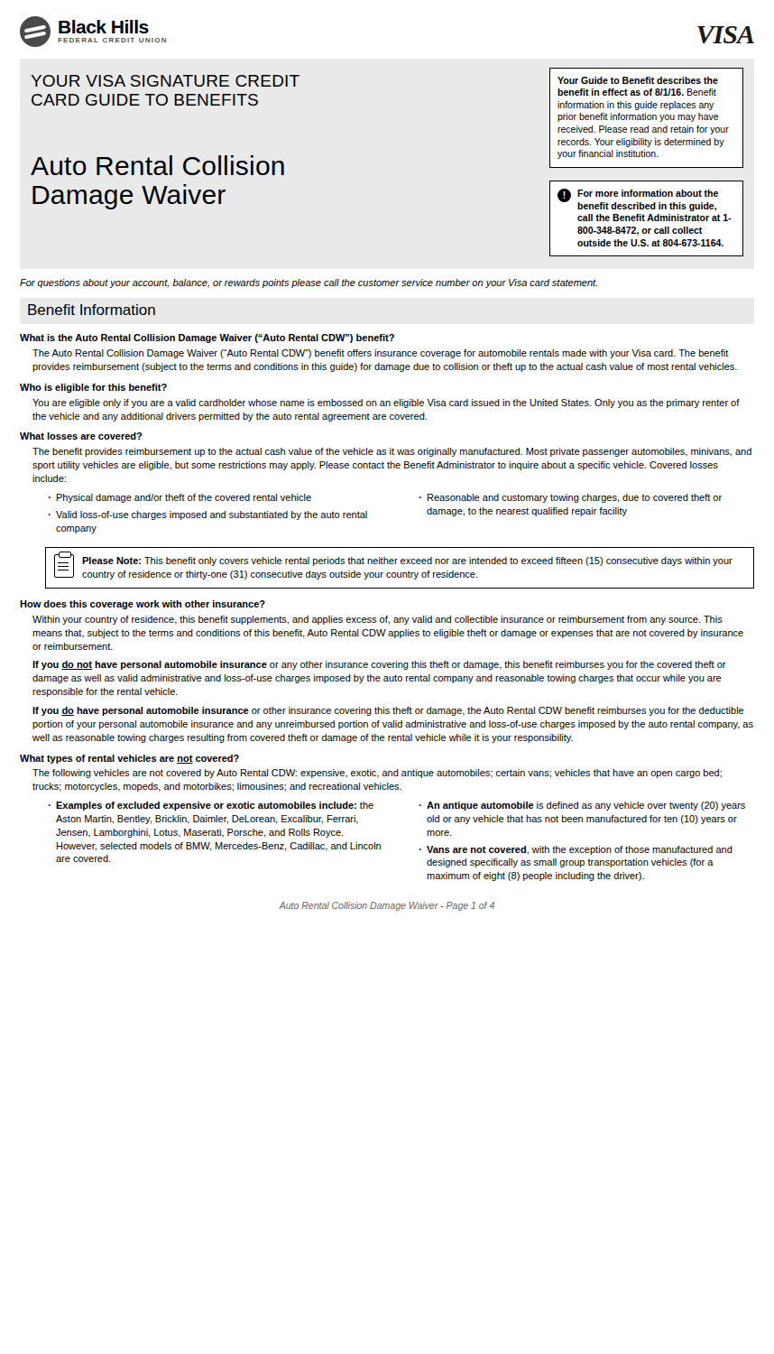Black Hills
FEDERAL CREDIT UNION
VISA
YOUR VISA SIGNATURE CREDIT
CARD GUIDE TO BENEFITS
Auto Rental Collision
Damage Waiver
Your Guide to Benefit describes the benefit in effect as of 8/1/16. Benefit information in this guide replaces any prior benefit information you may have received. Please read and retain for your records. Your eligibility is determined by your financial institution.
!
For more information about the benefit described in this guide, call the Benefit Administrator at 1-800-348-8472, or call collect outside the U.S. at 804-673-1164.
For questions about your account, balance, or rewards points please call the customer service number on your Visa card statement.
Benefit Information
What is the Auto Rental Collision Damage Waiver (“Auto Rental CDW”) benefit?
The Auto Rental Collision Damage Waiver (“Auto Rental CDW”) benefit offers insurance coverage for automobile rentals made with your Visa card. The benefit provides reimbursement (subject to the terms and conditions in this guide) for damage due to collision or theft up to the actual cash value of most rental vehicles.
Who is eligible for this benefit?
You are eligible only if you are a valid cardholder whose name is embossed on an eligible Visa card issued in the United States. Only you as the primary renter of the vehicle and any additional drivers permitted by the auto rental agreement are covered.
What losses are covered?
The benefit provides reimbursement up to the actual cash value of the vehicle as it was originally manufactured. Most private passenger automobiles, minivans, and sport utility vehicles are eligible, but some restrictions may apply. Please contact the Benefit Administrator to inquire about a specific vehicle. Covered losses include:
Physical damage and/or theft of the covered rental vehicle
Valid loss-of-use charges imposed and substantiated by the auto rental company
Reasonable and customary towing charges, due to covered theft or damage, to the nearest qualified repair facility
Please Note: This benefit only covers vehicle rental periods that neither exceed nor are intended to exceed fifteen (15) consecutive days within your country of residence or thirty-one (31) consecutive days outside your country of residence.
How does this coverage work with other insurance?
Within your country of residence, this benefit supplements, and applies excess of, any valid and collectible insurance or reimbursement from any source. This means that, subject to the terms and conditions of this benefit, Auto Rental CDW applies to eligible theft or damage or expenses that are not covered by insurance or reimbursement.
If you do not have personal automobile insurance or any other insurance covering this theft or damage, this benefit reimburses you for the covered theft or damage as well as valid administrative and loss-of-use charges imposed by the auto rental company and reasonable towing charges that occur while you are responsible for the rental vehicle.
If you do have personal automobile insurance or other insurance covering this theft or damage, the Auto Rental CDW benefit reimburses you for the deductible portion of your personal automobile insurance and any unreimbursed portion of valid administrative and loss-of-use charges imposed by the auto rental company, as well as reasonable towing charges resulting from covered theft or damage of the rental vehicle while it is your responsibility.
What types of rental vehicles are not covered?
The following vehicles are not covered by Auto Rental CDW: expensive, exotic, and antique automobiles; certain vans; vehicles that have an open cargo bed; trucks; motorcycles, mopeds, and motorbikes; limousines; and recreational vehicles.
Examples of excluded expensive or exotic automobiles include: the Aston Martin, Bentley, Bricklin, Daimler, DeLorean, Excalibur, Ferrari, Jensen, Lamborghini, Lotus, Maserati, Porsche, and Rolls Royce. However, selected models of BMW, Mercedes-Benz, Cadillac, and Lincoln are covered.
An antique automobile is defined as any vehicle over twenty (20) years old or any vehicle that has not been manufactured for ten (10) years or more.
Vans are not covered, with the exception of those manufactured and designed specifically as small group transportation vehicles (for a maximum of eight (8) people including the driver).
Auto Rental Collision Damage Waiver - Page 1 of 4